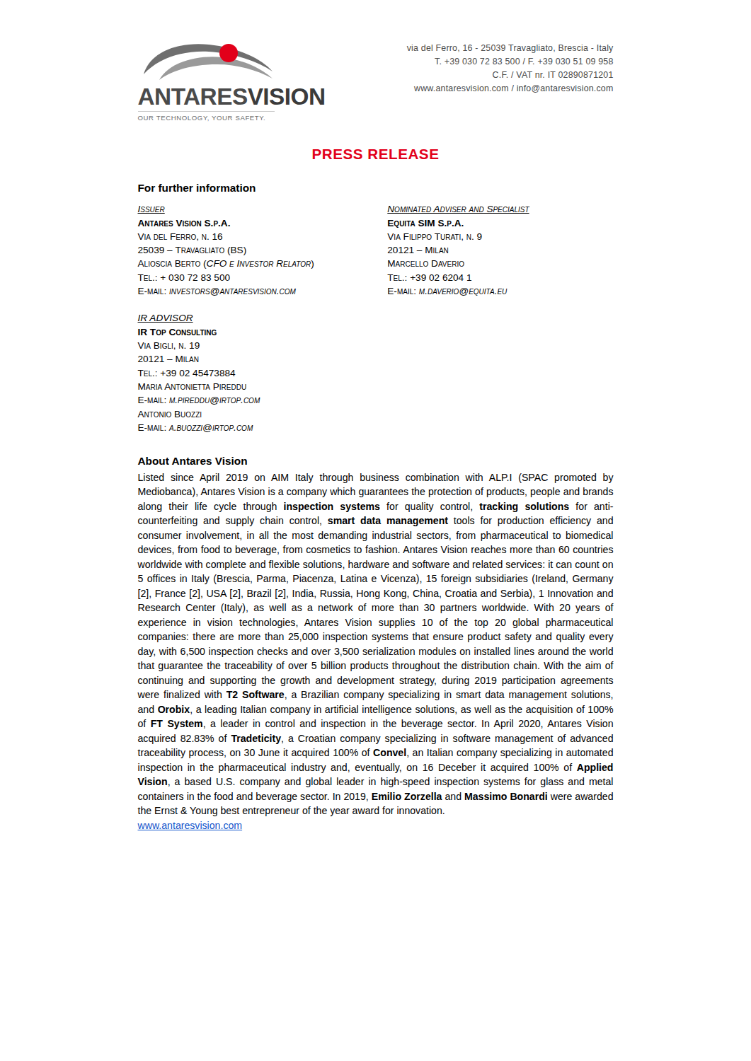ANTARESVISION
OUR TECHNOLOGY, YOUR SAFETY.
via del Ferro, 16 - 25039 Travagliato, Brescia - Italy
T. +39 030 72 83 500 / F. +39 030 51 09 958
C.F. / VAT nr. IT 02890871201
www.antaresvision.com / info@antaresvision.com
PRESS RELEASE
For further information
Issuer
Antares Vision S.p.A.
Via del Ferro, n. 16
25039 – Travagliato (BS)
Alioscia Berto (CFO e Investor Relator)
Tel.: + 030 72 83 500
E-mail: investors@antaresvision.com
Nominated Adviser and Specialist
Equita SIM S.p.A.
Via Filippo Turati, n. 9
20121 – Milan
Marcello Daverio
Tel.: +39 02 6204 1
E-mail: m.daverio@equita.eu
IR ADVISOR
IR Top Consulting
Via Bigli, n. 19
20121 – Milan
Tel.: +39 02 45473884
Maria Antonietta Pireddu
E-mail: m.pireddu@irtop.com
Antonio Buozzi
E-mail: a.buozzi@irtop.com
About Antares Vision
Listed since April 2019 on AIM Italy through business combination with ALP.I (SPAC promoted by Mediobanca), Antares Vision is a company which guarantees the protection of products, people and brands along their life cycle through inspection systems for quality control, tracking solutions for anti-counterfeiting and supply chain control, smart data management tools for production efficiency and consumer involvement, in all the most demanding industrial sectors, from pharmaceutical to biomedical devices, from food to beverage, from cosmetics to fashion. Antares Vision reaches more than 60 countries worldwide with complete and flexible solutions, hardware and software and related services: it can count on 5 offices in Italy (Brescia, Parma, Piacenza, Latina e Vicenza), 15 foreign subsidiaries (Ireland, Germany [2], France [2], USA [2], Brazil [2], India, Russia, Hong Kong, China, Croatia and Serbia), 1 Innovation and Research Center (Italy), as well as a network of more than 30 partners worldwide. With 20 years of experience in vision technologies, Antares Vision supplies 10 of the top 20 global pharmaceutical companies: there are more than 25,000 inspection systems that ensure product safety and quality every day, with 6,500 inspection checks and over 3,500 serialization modules on installed lines around the world that guarantee the traceability of over 5 billion products throughout the distribution chain. With the aim of continuing and supporting the growth and development strategy, during 2019 participation agreements were finalized with T2 Software, a Brazilian company specializing in smart data management solutions, and Orobix, a leading Italian company in artificial intelligence solutions, as well as the acquisition of 100% of FT System, a leader in control and inspection in the beverage sector. In April 2020, Antares Vision acquired 82.83% of Tradeticity, a Croatian company specializing in software management of advanced traceability process, on 30 June it acquired 100% of Convel, an Italian company specializing in automated inspection in the pharmaceutical industry and, eventually, on 16 Deceber it acquired 100% of Applied Vision, a based U.S. company and global leader in high-speed inspection systems for glass and metal containers in the food and beverage sector. In 2019, Emilio Zorzella and Massimo Bonardi were awarded the Ernst & Young best entrepreneur of the year award for innovation.
www.antaresvision.com